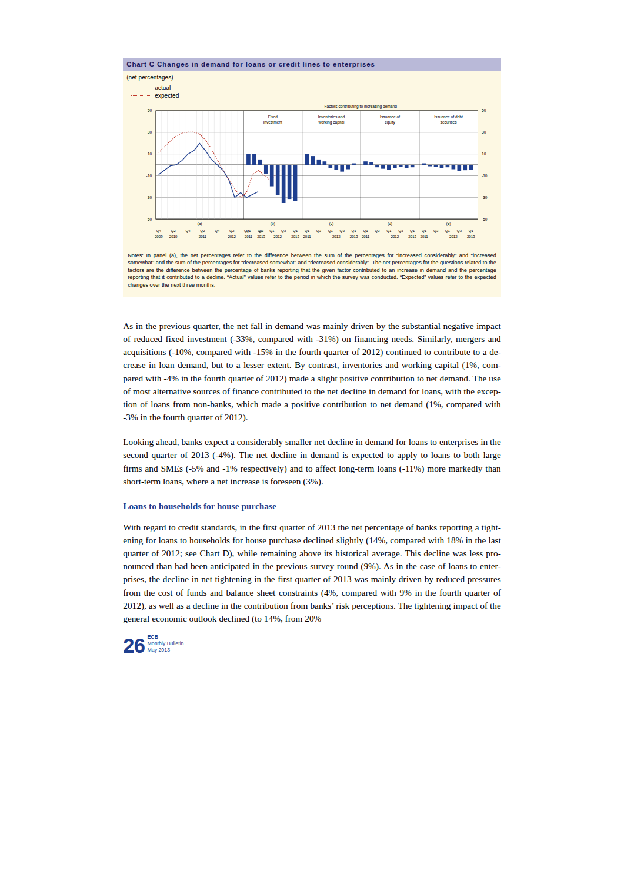Chart C Changes in demand for loans or credit lines to enterprises
(net percentages)
actual
expected
50 30 10 -10 -30 -50 50 30 10 -10 -30 -50 Factors contributing to increasing demand Fixed investment Inventories and working capital Issuance of equity Issuance of debt securities (a) (b) (c) (d) (e) Q4 Q2 Q4 Q2 Q4 Q2 Q4 Q2 2009 2010 2011 2012 2013 Q1 Q3 Q1 Q3 Q1 2011 2012 2013 Q1 Q3 Q1 Q3 Q1 2011 2012 2013 Q1 Q3 Q1 Q3 Q1 2011 2012 2013 Q1 Q3 Q1 Q3 Q1 2011 2012 2013
Notes: In panel (a), the net percentages refer to the difference between the sum of the percentages for “increased considerably” and “increased somewhat” and the sum of the percentages for “decreased somewhat” and “decreased considerably”. The net percentages for the questions related to the factors are the difference between the percentage of banks reporting that the given factor contributed to an increase in demand and the percentage reporting that it contributed to a decline. “Actual” values refer to the period in which the survey was conducted. “Expected” values refer to the expected changes over the next three months.
As in the previous quarter, the net fall in demand was mainly driven by the substantial negative impact of reduced fixed investment (-33%, compared with -31%) on financing needs. Similarly, mergers and acquisitions (-10%, compared with -15% in the fourth quarter of 2012) continued to contribute to a decrease in loan demand, but to a lesser extent. By contrast, inventories and working capital (1%, compared with -4% in the fourth quarter of 2012) made a slight positive contribution to net demand. The use of most alternative sources of finance contributed to the net decline in demand for loans, with the exception of loans from non-banks, which made a positive contribution to net demand (1%, compared with -3% in the fourth quarter of 2012).
Looking ahead, banks expect a considerably smaller net decline in demand for loans to enterprises in the second quarter of 2013 (-4%). The net decline in demand is expected to apply to loans to both large firms and SMEs (-5% and -1% respectively) and to affect long-term loans (-11%) more markedly than short-term loans, where a net increase is foreseen (3%).
Loans to households for house purchase
With regard to credit standards, in the first quarter of 2013 the net percentage of banks reporting a tightening for loans to households for house purchase declined slightly (14%, compared with 18% in the last quarter of 2012; see Chart D), while remaining above its historical average. This decline was less pronounced than had been anticipated in the previous survey round (9%). As in the case of loans to enterprises, the decline in net tightening in the first quarter of 2013 was mainly driven by reduced pressures from the cost of funds and balance sheet constraints (4%, compared with 9% in the fourth quarter of 2012), as well as a decline in the contribution from banks’ risk perceptions. The tightening impact of the general economic outlook declined (to 14%, from 20%
26
ECB
Monthly Bulletin
May 2013